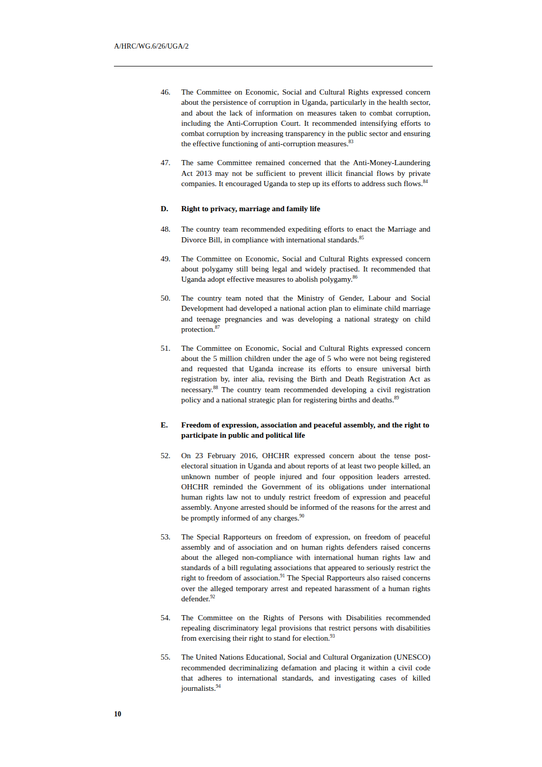A/HRC/WG.6/26/UGA/2
46. The Committee on Economic, Social and Cultural Rights expressed concern about the persistence of corruption in Uganda, particularly in the health sector, and about the lack of information on measures taken to combat corruption, including the Anti-Corruption Court. It recommended intensifying efforts to combat corruption by increasing transparency in the public sector and ensuring the effective functioning of anti-corruption measures.83
47. The same Committee remained concerned that the Anti-Money-Laundering Act 2013 may not be sufficient to prevent illicit financial flows by private companies. It encouraged Uganda to step up its efforts to address such flows.84
D. Right to privacy, marriage and family life
48. The country team recommended expediting efforts to enact the Marriage and Divorce Bill, in compliance with international standards.85
49. The Committee on Economic, Social and Cultural Rights expressed concern about polygamy still being legal and widely practised. It recommended that Uganda adopt effective measures to abolish polygamy.86
50. The country team noted that the Ministry of Gender, Labour and Social Development had developed a national action plan to eliminate child marriage and teenage pregnancies and was developing a national strategy on child protection.87
51. The Committee on Economic, Social and Cultural Rights expressed concern about the 5 million children under the age of 5 who were not being registered and requested that Uganda increase its efforts to ensure universal birth registration by, inter alia, revising the Birth and Death Registration Act as necessary.88 The country team recommended developing a civil registration policy and a national strategic plan for registering births and deaths.89
E. Freedom of expression, association and peaceful assembly, and the right to participate in public and political life
52. On 23 February 2016, OHCHR expressed concern about the tense post-electoral situation in Uganda and about reports of at least two people killed, an unknown number of people injured and four opposition leaders arrested. OHCHR reminded the Government of its obligations under international human rights law not to unduly restrict freedom of expression and peaceful assembly. Anyone arrested should be informed of the reasons for the arrest and be promptly informed of any charges.90
53. The Special Rapporteurs on freedom of expression, on freedom of peaceful assembly and of association and on human rights defenders raised concerns about the alleged non-compliance with international human rights law and standards of a bill regulating associations that appeared to seriously restrict the right to freedom of association.91 The Special Rapporteurs also raised concerns over the alleged temporary arrest and repeated harassment of a human rights defender.92
54. The Committee on the Rights of Persons with Disabilities recommended repealing discriminatory legal provisions that restrict persons with disabilities from exercising their right to stand for election.93
55. The United Nations Educational, Social and Cultural Organization (UNESCO) recommended decriminalizing defamation and placing it within a civil code that adheres to international standards, and investigating cases of killed journalists.94
10